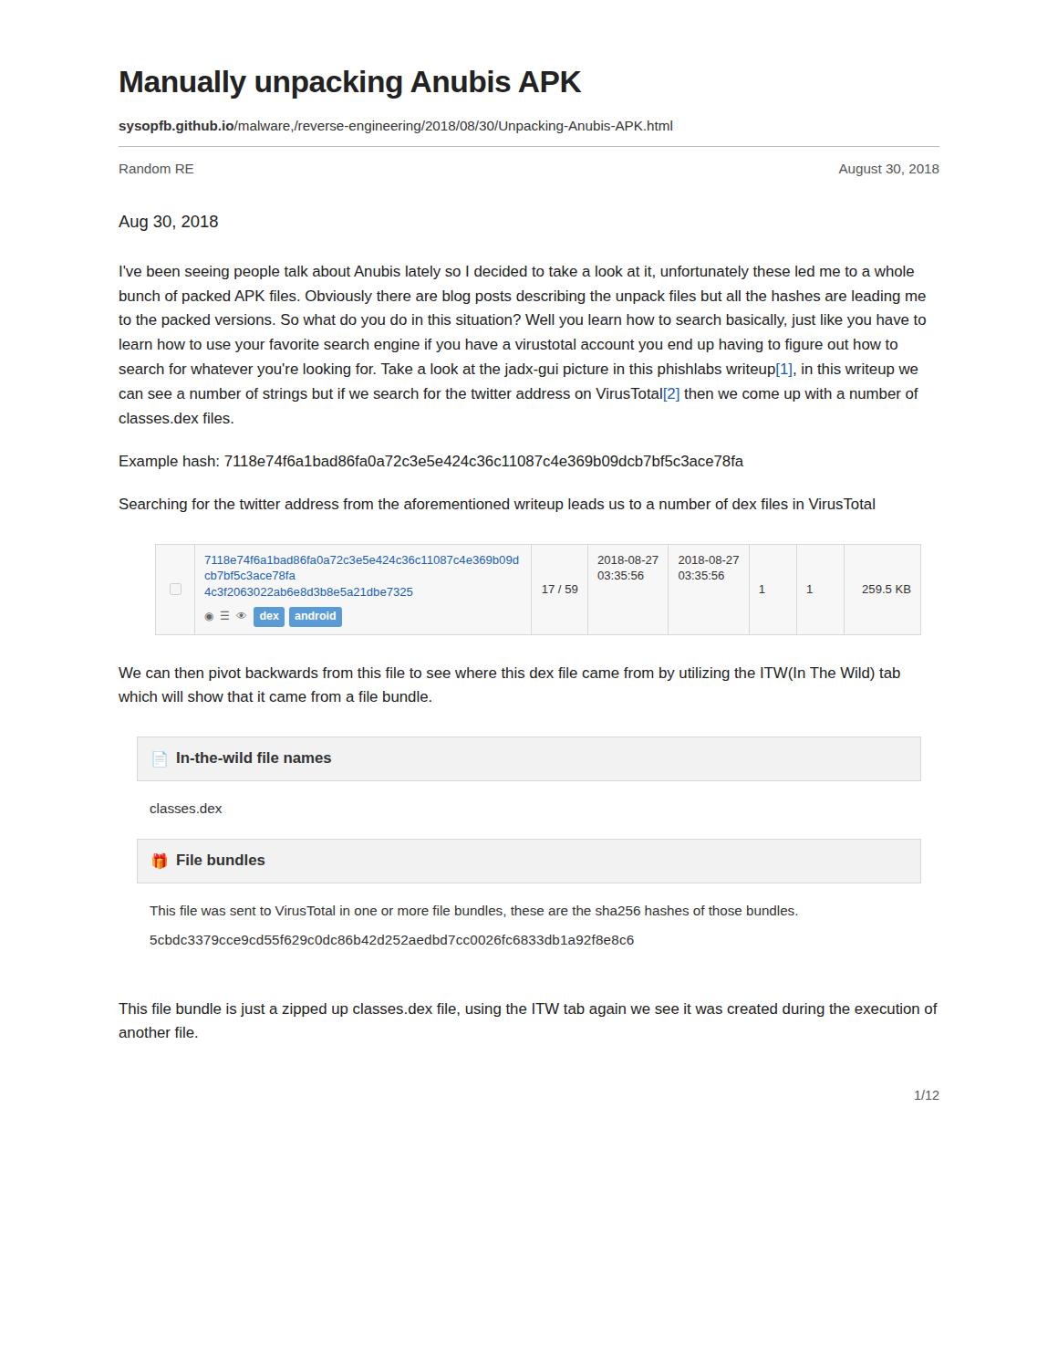Manually unpacking Anubis APK
sysopfb.github.io/malware,/reverse-engineering/2018/08/30/Unpacking-Anubis-APK.html
Random RE August 30, 2018
Aug 30, 2018
I've been seeing people talk about Anubis lately so I decided to take a look at it, unfortunately these led me to a whole bunch of packed APK files. Obviously there are blog posts describing the unpack files but all the hashes are leading me to the packed versions. So what do you do in this situation? Well you learn how to search basically, just like you have to learn how to use your favorite search engine if you have a virustotal account you end up having to figure out how to search for whatever you're looking for. Take a look at the jadx-gui picture in this phishlabs writeup[1], in this writeup we can see a number of strings but if we search for the twitter address on VirusTotal[2] then we come up with a number of classes.dex files.
Example hash: 7118e74f6a1bad86fa0a72c3e5e424c36c11087c4e369b09dcb7bf5c3ace78fa
Searching for the twitter address from the aforementioned writeup leads us to a number of dex files in VirusTotal
7118e74f6a1bad86fa0a72c3e5e424c36c11087c4e369b09dcb7bf5c3ace78fa
4c3f2063022ab6e8d3b8e5a21dbe7325
◉ ☰ 👁 dex android
17 / 59
2018-08-2703:35:56
2018-08-2703:35:56
1
1
259.5 KB
We can then pivot backwards from this file to see where this dex file came from by utilizing the ITW(In The Wild) tab which will show that it came from a file bundle.
📄 In-the-wild file names
classes.dex
🎁 File bundles
This file was sent to VirusTotal in one or more file bundles, these are the sha256 hashes of those bundles.
5cbdc3379cce9cd55f629c0dc86b42d252aedbd7cc0026fc6833db1a92f8e8c6
This file bundle is just a zipped up classes.dex file, using the ITW tab again we see it was created during the execution of another file.
1/12